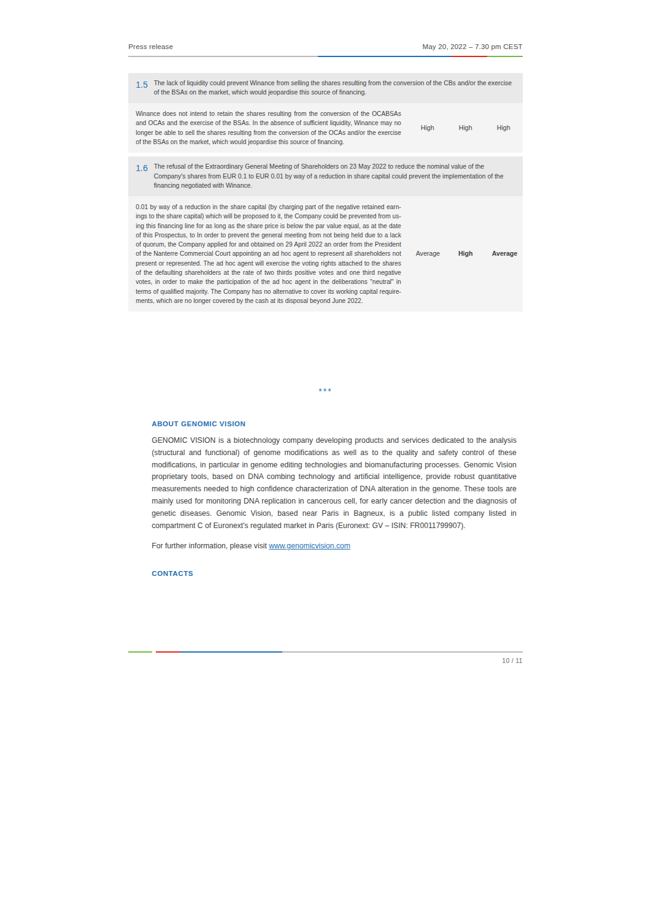Press release
May 20, 2022 – 7.30 pm CEST
| 1.5 The lack of liquidity could prevent Winance from selling the shares resulting from the conversion of the CBs and/or the exercise of the BSAs on the market, which would jeopardise this source of financing. |
| Winance does not intend to retain the shares resulting from the conversion of the OCABSAs and OCAs and the exercise of the BSAs. In the absence of sufficient liquidity, Winance may no longer be able to sell the shares resulting from the conversion of the OCAs and/or the exercise of the BSAs on the market, which would jeopardise this source of financing. | High | High | High |
| 1.6 The refusal of the Extraordinary General Meeting of Shareholders on 23 May 2022 to reduce the nominal value of the Company's shares from EUR 0.1 to EUR 0.01 by way of a reduction in share capital could prevent the implementation of the financing negotiated with Winance. |
| 0.01 by way of a reduction in the share capital (by charging part of the negative retained earnings to the share capital) which will be proposed to it, the Company could be prevented from using this financing line for as long as the share price is below the par value equal, as at the date of this Prospectus, to In order to prevent the general meeting from not being held due to a lack of quorum, the Company applied for and obtained on 29 April 2022 an order from the President of the Nanterre Commercial Court appointing an ad hoc agent to represent all shareholders not present or represented. The ad hoc agent will exercise the voting rights attached to the shares of the defaulting shareholders at the rate of two thirds positive votes and one third negative votes, in order to make the participation of the ad hoc agent in the deliberations "neutral" in terms of qualified majority. The Company has no alternative to cover its working capital requirements, which are no longer covered by the cash at its disposal beyond June 2022. | Average | High | Average |
***
About Genomic Vision
GENOMIC VISION is a biotechnology company developing products and services dedicated to the analysis (structural and functional) of genome modifications as well as to the quality and safety control of these modifications, in particular in genome editing technologies and biomanufacturing processes. Genomic Vision proprietary tools, based on DNA combing technology and artificial intelligence, provide robust quantitative measurements needed to high confidence characterization of DNA alteration in the genome. These tools are mainly used for monitoring DNA replication in cancerous cell, for early cancer detection and the diagnosis of genetic diseases. Genomic Vision, based near Paris in Bagneux, is a public listed company listed in compartment C of Euronext's regulated market in Paris (Euronext: GV – ISIN: FR0011799907).
For further information, please visit www.genomicvision.com
Contacts
10 / 11